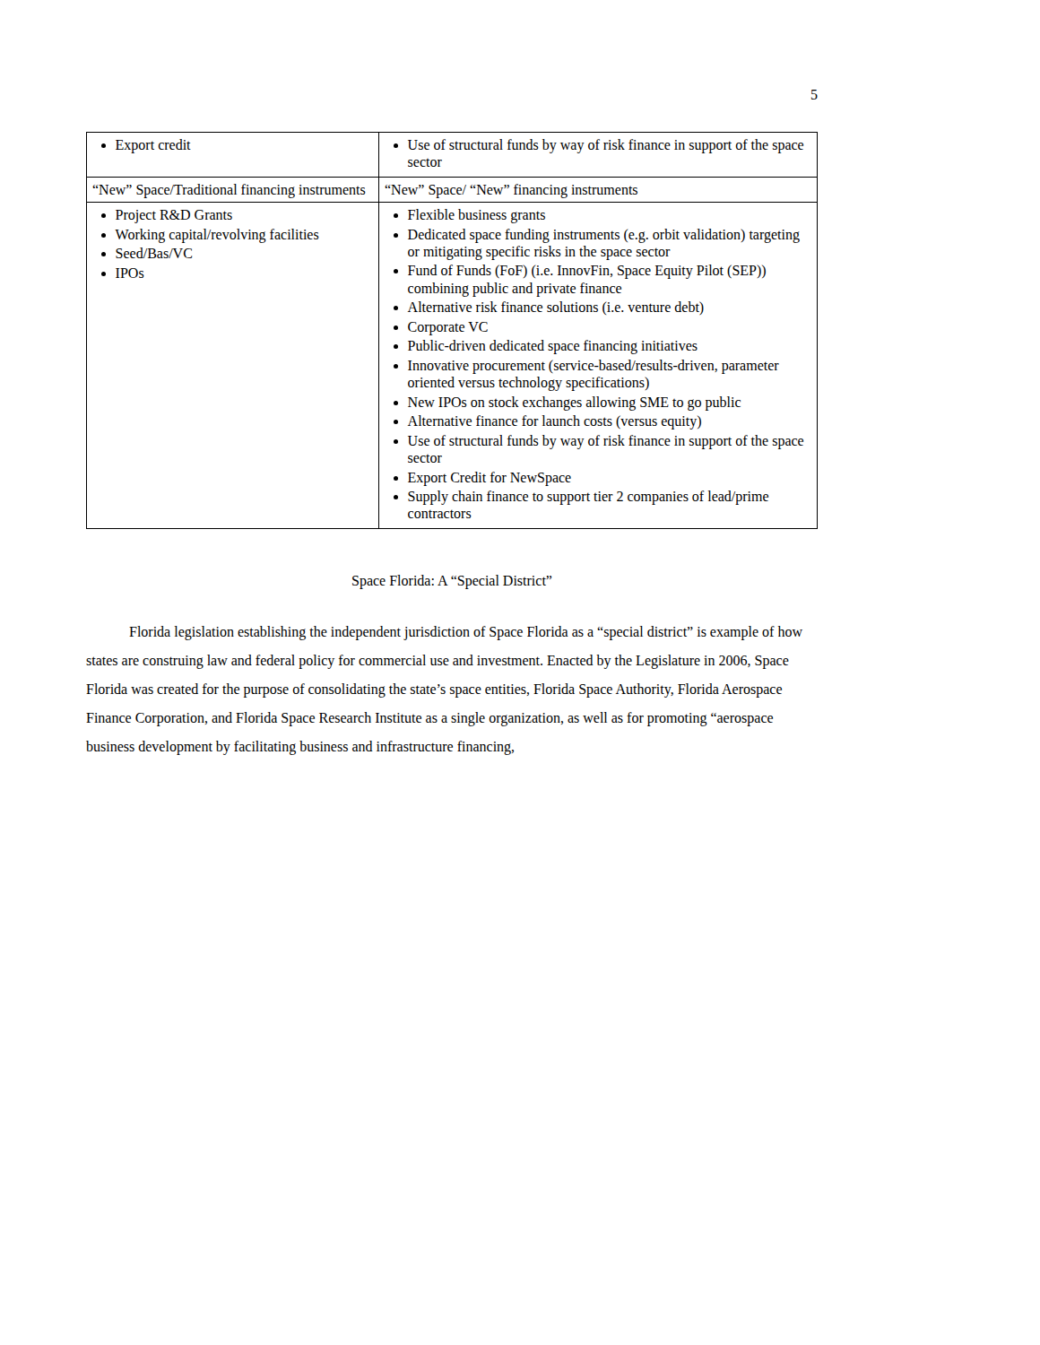5
| Export credit | Use of structural funds by way of risk finance in support of the space sector |
| “New” Space/Traditional financing instruments | “New” Space/ “New” financing instruments |
| Project R&D Grants Working capital/revolving facilities Seed/Bas/VC IPOs | Flexible business grants Dedicated space funding instruments (e.g. orbit validation) targeting or mitigating specific risks in the space sector Fund of Funds (FoF) (i.e. InnovFin, Space Equity Pilot (SEP)) combining public and private finance Alternative risk finance solutions (i.e. venture debt) Corporate VC Public-driven dedicated space financing initiatives Innovative procurement (service-based/results-driven, parameter oriented versus technology specifications) New IPOs on stock exchanges allowing SME to go public Alternative finance for launch costs (versus equity) Use of structural funds by way of risk finance in support of the space sector Export Credit for NewSpace Supply chain finance to support tier 2 companies of lead/prime contractors |
Space Florida: A “Special District”
Florida legislation establishing the independent jurisdiction of Space Florida as a “special district” is example of how states are construing law and federal policy for commercial use and investment. Enacted by the Legislature in 2006, Space Florida was created for the purpose of consolidating the state’s space entities, Florida Space Authority, Florida Aerospace Finance Corporation, and Florida Space Research Institute as a single organization, as well as for promoting “aerospace business development by facilitating business and infrastructure financing,